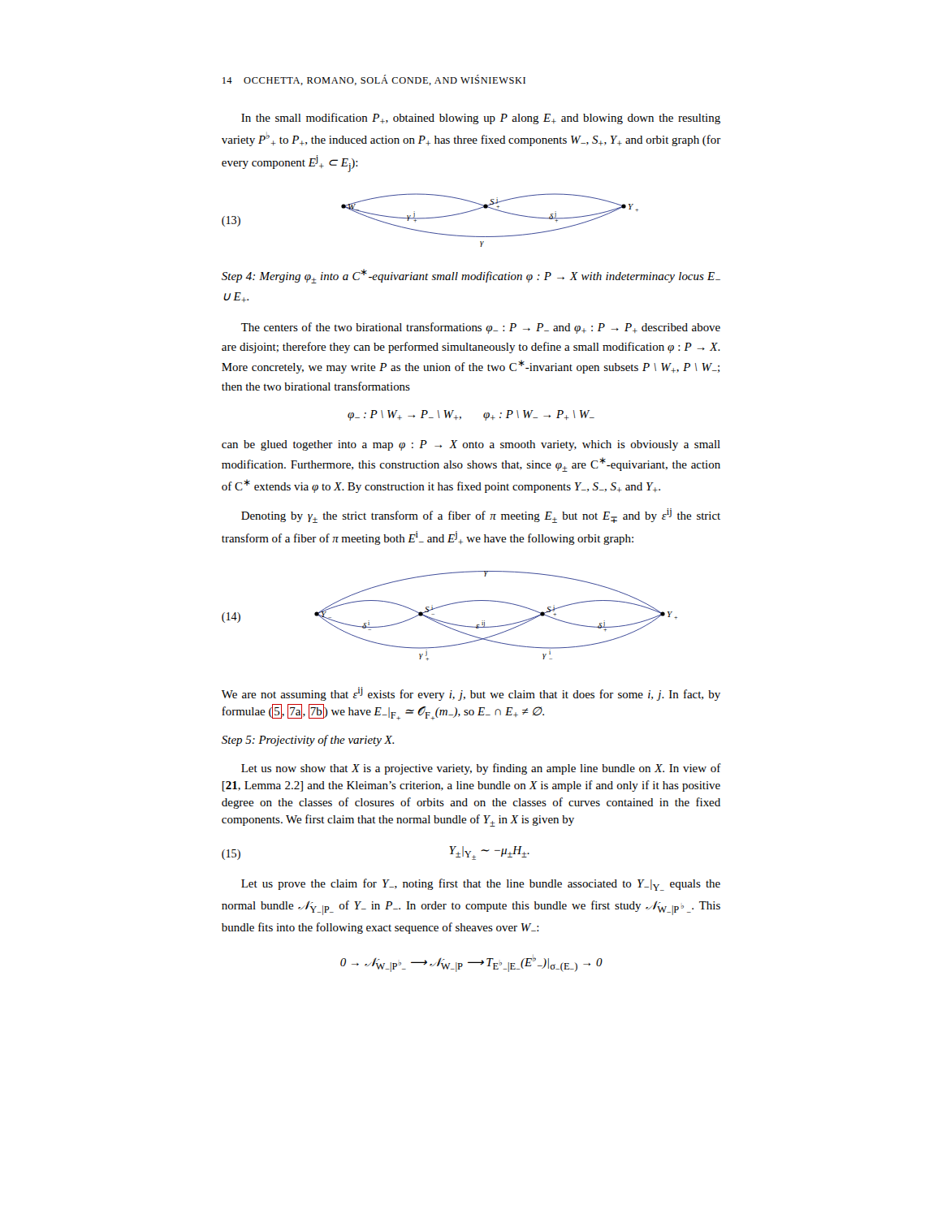14 OCCHETTA, ROMANO, SOLÁ CONDE, AND WIŚNIEWSKI
In the small modification P+, obtained blowing up P along E+ and blowing down the resulting variety P♭+ to P+, the induced action on P+ has three fixed components W−, S+, Y+ and orbit graph (for every component Ej+ ⊂ Ej):
(13)
W− Sj+ Y+ γj+ δj+ γ
Step 4: Merging φ± into a C∗-equivariant small modification φ : P → X with indeterminacy locus E− ∪ E+.
The centers of the two birational transformations φ− : P → P− and φ+ : P → P+ described above are disjoint; therefore they can be performed simultaneously to define a small modification φ : P → X. More concretely, we may write P as the union of the two C∗-invariant open subsets P \ W+, P \ W−; then the two birational transformations
φ− : P \ W+ → P− \ W+, φ+ : P \ W− → P+ \ W−
can be glued together into a map φ : P → X onto a smooth variety, which is obviously a small modification. Furthermore, this construction also shows that, since φ± are C∗-equivariant, the action of C∗ extends via φ to X. By construction it has fixed point components Y−, S−, S+ and Y+.
Denoting by γ± the strict transform of a fiber of π meeting E± but not E∓ and by εij the strict transform of a fiber of π meeting both Ei− and Ej+ we have the following orbit graph:
(14)
Y− Si− Sj+ Y+ γ δi− εij δj+ γj+ γi−
We are not assuming that εij exists for every i, j, but we claim that it does for some i, j. In fact, by formulae (5, 7a, 7b) we have E−|F+ ≃ 𝒪F+(m−), so E− ∩ E+ ≠ ∅.
Step 5: Projectivity of the variety X.
Let us now show that X is a projective variety, by finding an ample line bundle on X. In view of [21, Lemma 2.2] and the Kleiman’s criterion, a line bundle on X is ample if and only if it has positive degree on the classes of closures of orbits and on the classes of curves contained in the fixed components. We first claim that the normal bundle of Y± in X is given by
(15)
Y±|Y± ∼ −μ±H±.
Let us prove the claim for Y−, noting first that the line bundle associated to Y−|Y− equals the normal bundle 𝒩Y−|P− of Y− in P−. In order to compute this bundle we first study 𝒩W−|P♭−. This bundle fits into the following exact sequence of sheaves over W−:
0 → 𝒩W−|P♭− ⟶ 𝒩W−|P ⟶ TE♭−|E−(E♭−)|σ−(E−) → 0